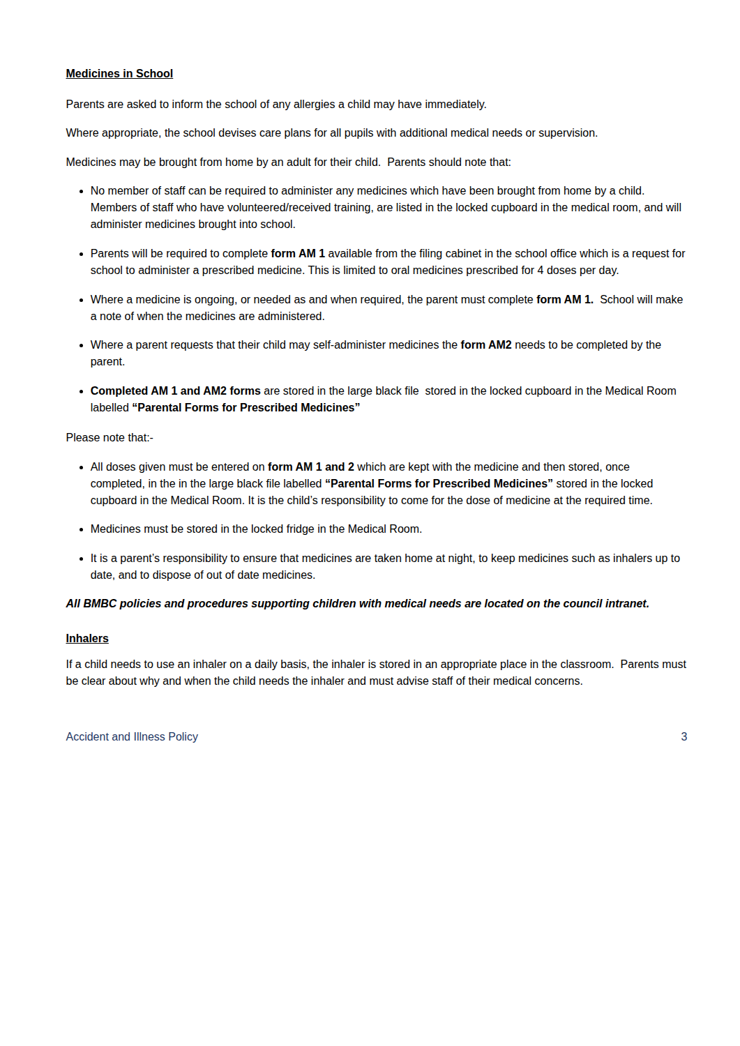Medicines in School
Parents are asked to inform the school of any allergies a child may have immediately.
Where appropriate, the school devises care plans for all pupils with additional medical needs or supervision.
Medicines may be brought from home by an adult for their child. Parents should note that:
No member of staff can be required to administer any medicines which have been brought from home by a child. Members of staff who have volunteered/received training, are listed in the locked cupboard in the medical room, and will administer medicines brought into school.
Parents will be required to complete form AM 1 available from the filing cabinet in the school office which is a request for school to administer a prescribed medicine. This is limited to oral medicines prescribed for 4 doses per day.
Where a medicine is ongoing, or needed as and when required, the parent must complete form AM 1. School will make a note of when the medicines are administered.
Where a parent requests that their child may self-administer medicines the form AM2 needs to be completed by the parent.
Completed AM 1 and AM2 forms are stored in the large black file stored in the locked cupboard in the Medical Room labelled “Parental Forms for Prescribed Medicines”
Please note that:-
All doses given must be entered on form AM 1 and 2 which are kept with the medicine and then stored, once completed, in the in the large black file labelled “Parental Forms for Prescribed Medicines” stored in the locked cupboard in the Medical Room. It is the child’s responsibility to come for the dose of medicine at the required time.
Medicines must be stored in the locked fridge in the Medical Room.
It is a parent’s responsibility to ensure that medicines are taken home at night, to keep medicines such as inhalers up to date, and to dispose of out of date medicines.
All BMBC policies and procedures supporting children with medical needs are located on the council intranet.
Inhalers
If a child needs to use an inhaler on a daily basis, the inhaler is stored in an appropriate place in the classroom. Parents must be clear about why and when the child needs the inhaler and must advise staff of their medical concerns.
Accident and Illness Policy 3